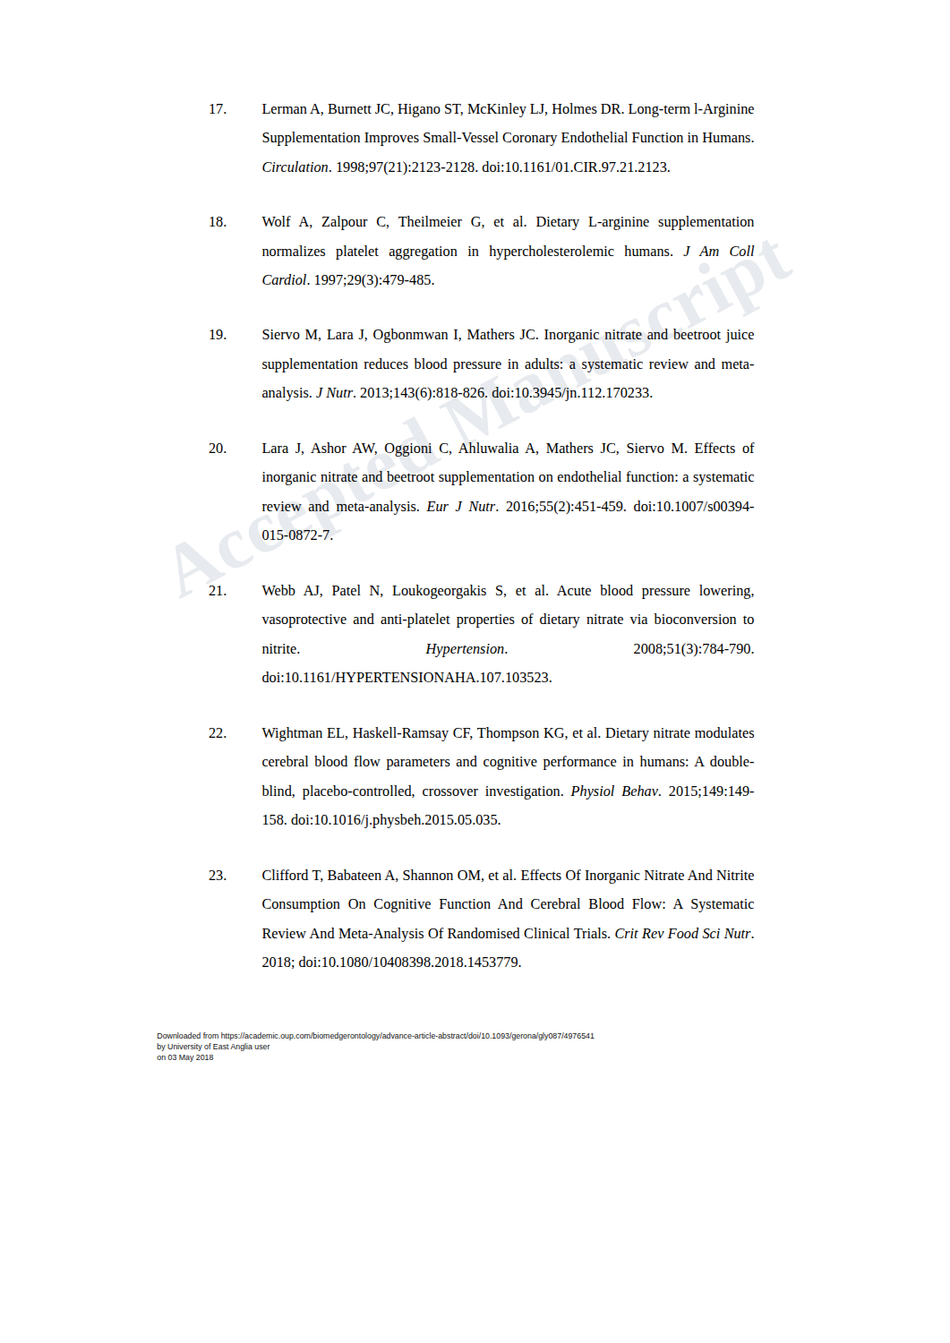Accepted Manuscript
Lerman A, Burnett JC, Higano ST, McKinley LJ, Holmes DR. Long-term l-Arginine Supplementation Improves Small-Vessel Coronary Endothelial Function in Humans. Circulation. 1998;97(21):2123-2128. doi:10.1161/01.CIR.97.21.2123.
Wolf A, Zalpour C, Theilmeier G, et al. Dietary L-arginine supplementation normalizes platelet aggregation in hypercholesterolemic humans. J Am Coll Cardiol. 1997;29(3):479-485.
Siervo M, Lara J, Ogbonmwan I, Mathers JC. Inorganic nitrate and beetroot juice supplementation reduces blood pressure in adults: a systematic review and meta-analysis. J Nutr. 2013;143(6):818-826. doi:10.3945/jn.112.170233.
Lara J, Ashor AW, Oggioni C, Ahluwalia A, Mathers JC, Siervo M. Effects of inorganic nitrate and beetroot supplementation on endothelial function: a systematic review and meta-analysis. Eur J Nutr. 2016;55(2):451-459. doi:10.1007/s00394-015-0872-7.
Webb AJ, Patel N, Loukogeorgakis S, et al. Acute blood pressure lowering, vasoprotective and anti-platelet properties of dietary nitrate via bioconversion to nitrite. Hypertension. 2008;51(3):784-790. doi:10.1161/HYPERTENSIONAHA.107.103523.
Wightman EL, Haskell-Ramsay CF, Thompson KG, et al. Dietary nitrate modulates cerebral blood flow parameters and cognitive performance in humans: A double-blind, placebo-controlled, crossover investigation. Physiol Behav. 2015;149:149-158. doi:10.1016/j.physbeh.2015.05.035.
Clifford T, Babateen A, Shannon OM, et al. Effects Of Inorganic Nitrate And Nitrite Consumption On Cognitive Function And Cerebral Blood Flow: A Systematic Review And Meta-Analysis Of Randomised Clinical Trials. Crit Rev Food Sci Nutr. 2018; doi:10.1080/10408398.2018.1453779.
Downloaded from https://academic.oup.com/biomedgerontology/advance-article-abstract/doi/10.1093/gerona/gly087/4976541
by University of East Anglia user
on 03 May 2018